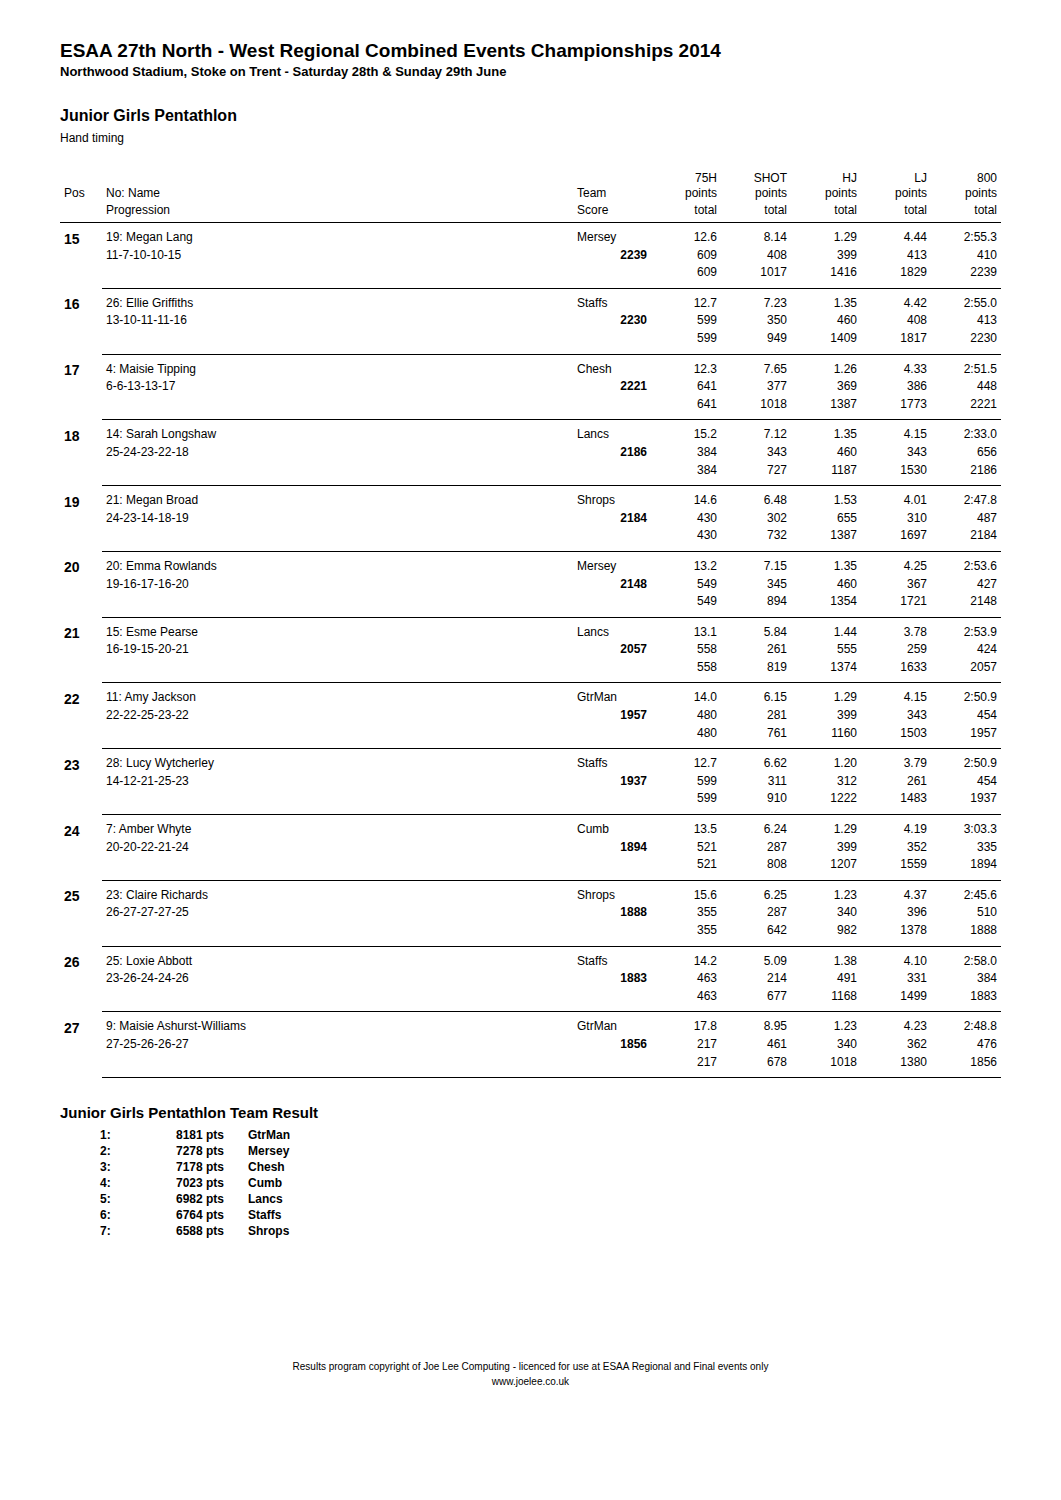ESAA 27th North - West Regional Combined Events Championships 2014
Northwood Stadium, Stoke on Trent - Saturday 28th & Sunday 29th June
Junior Girls Pentathlon
Hand timing
| Pos | No: Name | Team | 75H points | SHOT points | HJ points | LJ points | 800 points |
| --- | --- | --- | --- | --- | --- | --- | --- |
| | Progression | Score | total | total | total | total | total |
| 15 | 19: Megan Lang | Mersey | 12.6 | 8.14 | 1.29 | 4.44 | 2:55.3 |
| 11-7-10-10-15 | 2239 | 609 | 408 | 399 | 413 | 410 |
| | | 609 | 1017 | 1416 | 1829 | 2239 |
| 16 | 26: Ellie Griffiths | Staffs | 12.7 | 7.23 | 1.35 | 4.42 | 2:55.0 |
| 13-10-11-11-16 | 2230 | 599 | 350 | 460 | 408 | 413 |
| | | 599 | 949 | 1409 | 1817 | 2230 |
| 17 | 4: Maisie Tipping | Chesh | 12.3 | 7.65 | 1.26 | 4.33 | 2:51.5 |
| 6-6-13-13-17 | 2221 | 641 | 377 | 369 | 386 | 448 |
| | | 641 | 1018 | 1387 | 1773 | 2221 |
| 18 | 14: Sarah Longshaw | Lancs | 15.2 | 7.12 | 1.35 | 4.15 | 2:33.0 |
| 25-24-23-22-18 | 2186 | 384 | 343 | 460 | 343 | 656 |
| | | 384 | 727 | 1187 | 1530 | 2186 |
| 19 | 21: Megan Broad | Shrops | 14.6 | 6.48 | 1.53 | 4.01 | 2:47.8 |
| 24-23-14-18-19 | 2184 | 430 | 302 | 655 | 310 | 487 |
| | | 430 | 732 | 1387 | 1697 | 2184 |
| 20 | 20: Emma Rowlands | Mersey | 13.2 | 7.15 | 1.35 | 4.25 | 2:53.6 |
| 19-16-17-16-20 | 2148 | 549 | 345 | 460 | 367 | 427 |
| | | 549 | 894 | 1354 | 1721 | 2148 |
| 21 | 15: Esme Pearse | Lancs | 13.1 | 5.84 | 1.44 | 3.78 | 2:53.9 |
| 16-19-15-20-21 | 2057 | 558 | 261 | 555 | 259 | 424 |
| | | 558 | 819 | 1374 | 1633 | 2057 |
| 22 | 11: Amy Jackson | GtrMan | 14.0 | 6.15 | 1.29 | 4.15 | 2:50.9 |
| 22-22-25-23-22 | 1957 | 480 | 281 | 399 | 343 | 454 |
| | | 480 | 761 | 1160 | 1503 | 1957 |
| 23 | 28: Lucy Wytcherley | Staffs | 12.7 | 6.62 | 1.20 | 3.79 | 2:50.9 |
| 14-12-21-25-23 | 1937 | 599 | 311 | 312 | 261 | 454 |
| | | 599 | 910 | 1222 | 1483 | 1937 |
| 24 | 7: Amber Whyte | Cumb | 13.5 | 6.24 | 1.29 | 4.19 | 3:03.3 |
| 20-20-22-21-24 | 1894 | 521 | 287 | 399 | 352 | 335 |
| | | 521 | 808 | 1207 | 1559 | 1894 |
| 25 | 23: Claire Richards | Shrops | 15.6 | 6.25 | 1.23 | 4.37 | 2:45.6 |
| 26-27-27-27-25 | 1888 | 355 | 287 | 340 | 396 | 510 |
| | | 355 | 642 | 982 | 1378 | 1888 |
| 26 | 25: Loxie Abbott | Staffs | 14.2 | 5.09 | 1.38 | 4.10 | 2:58.0 |
| 23-26-24-24-26 | 1883 | 463 | 214 | 491 | 331 | 384 |
| | | 463 | 677 | 1168 | 1499 | 1883 |
| 27 | 9: Maisie Ashurst-Williams | GtrMan | 17.8 | 8.95 | 1.23 | 4.23 | 2:48.8 |
| 27-25-26-26-27 | 1856 | 217 | 461 | 340 | 362 | 476 |
| | | 217 | 678 | 1018 | 1380 | 1856 |
Junior Girls Pentathlon Team Result
| 1: | 8181 pts | GtrMan |
| 2: | 7278 pts | Mersey |
| 3: | 7178 pts | Chesh |
| 4: | 7023 pts | Cumb |
| 5: | 6982 pts | Lancs |
| 6: | 6764 pts | Staffs |
| 7: | 6588 pts | Shrops |
Results program copyright of Joe Lee Computing - licenced for use at ESAA Regional and Final events only
www.joelee.co.uk